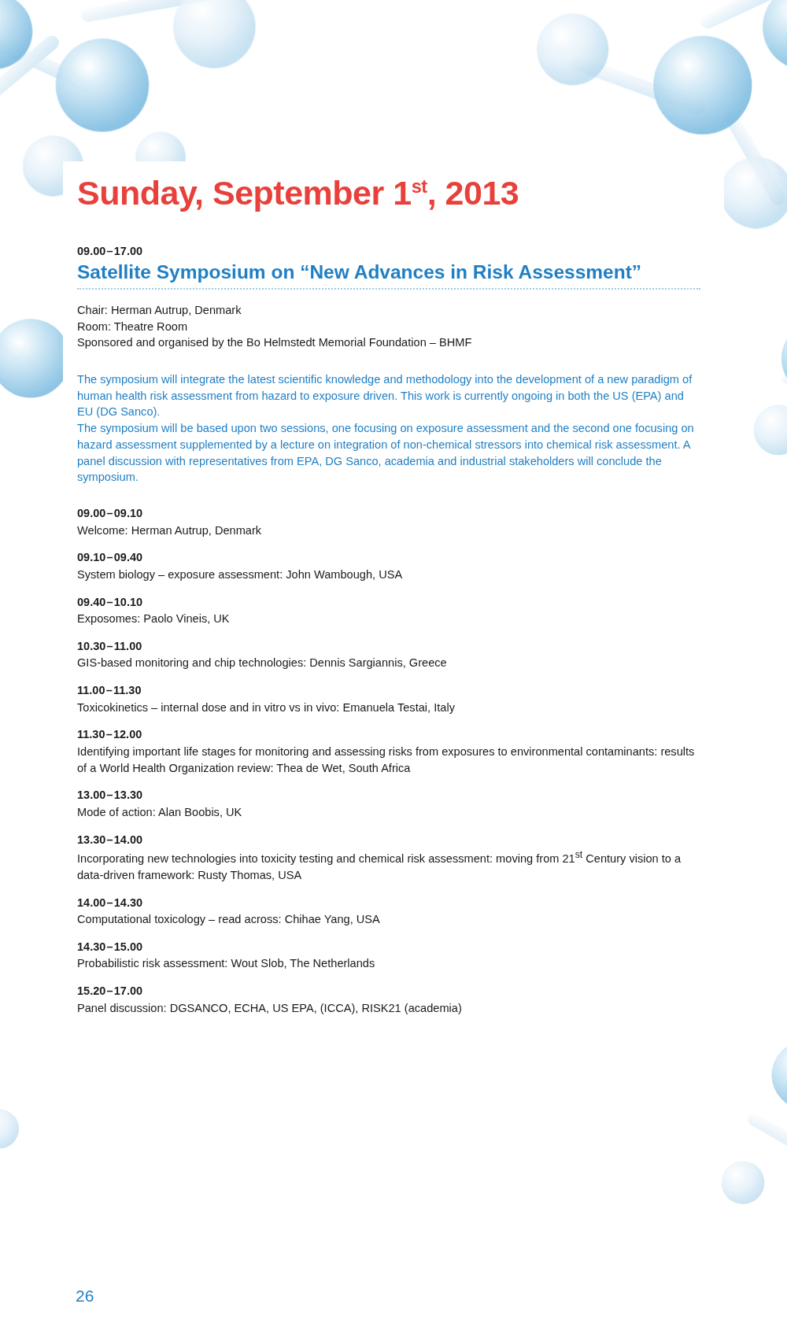Sunday, September 1st, 2013
09.00 – 17.00
Satellite Symposium on “New Advances in Risk Assessment”
Chair: Herman Autrup, Denmark Room: Theatre Room Sponsored and organised by the Bo Helmstedt Memorial Foundation – BHMF
The symposium will integrate the latest scientific knowledge and methodology into the development of a new paradigm of human health risk assessment from hazard to exposure driven. This work is currently ongoing in both the US (EPA) and EU (DG Sanco).
The symposium will be based upon two sessions, one focusing on exposure assessment and the second one focusing on hazard assessment supplemented by a lecture on integration of non-chemical stressors into chemical risk assessment. A panel discussion with representatives from EPA, DG Sanco, academia and industrial stakeholders will conclude the symposium.
09.00 – 09.10
Welcome: Herman Autrup, Denmark
09.10 – 09.40
System biology – exposure assessment: John Wambough, USA
09.40 – 10.10
Exposomes: Paolo Vineis, UK
10.30 – 11.00
GIS-based monitoring and chip technologies: Dennis Sargiannis, Greece
11.00 – 11.30
Toxicokinetics – internal dose and in vitro vs in vivo: Emanuela Testai, Italy
11.30 – 12.00
Identifying important life stages for monitoring and assessing risks from exposures to environmental contaminants: results of a World Health Organization review: Thea de Wet, South Africa
13.00 – 13.30
Mode of action: Alan Boobis, UK
13.30 – 14.00
Incorporating new technologies into toxicity testing and chemical risk assessment: moving from 21st Century vision to a data-driven framework: Rusty Thomas, USA
14.00 – 14.30
Computational toxicology – read across: Chihae Yang, USA
14.30 – 15.00
Probabilistic risk assessment: Wout Slob, The Netherlands
15.20 – 17.00
Panel discussion: DGSANCO, ECHA, US EPA, (ICCA), RISK21 (academia)
26